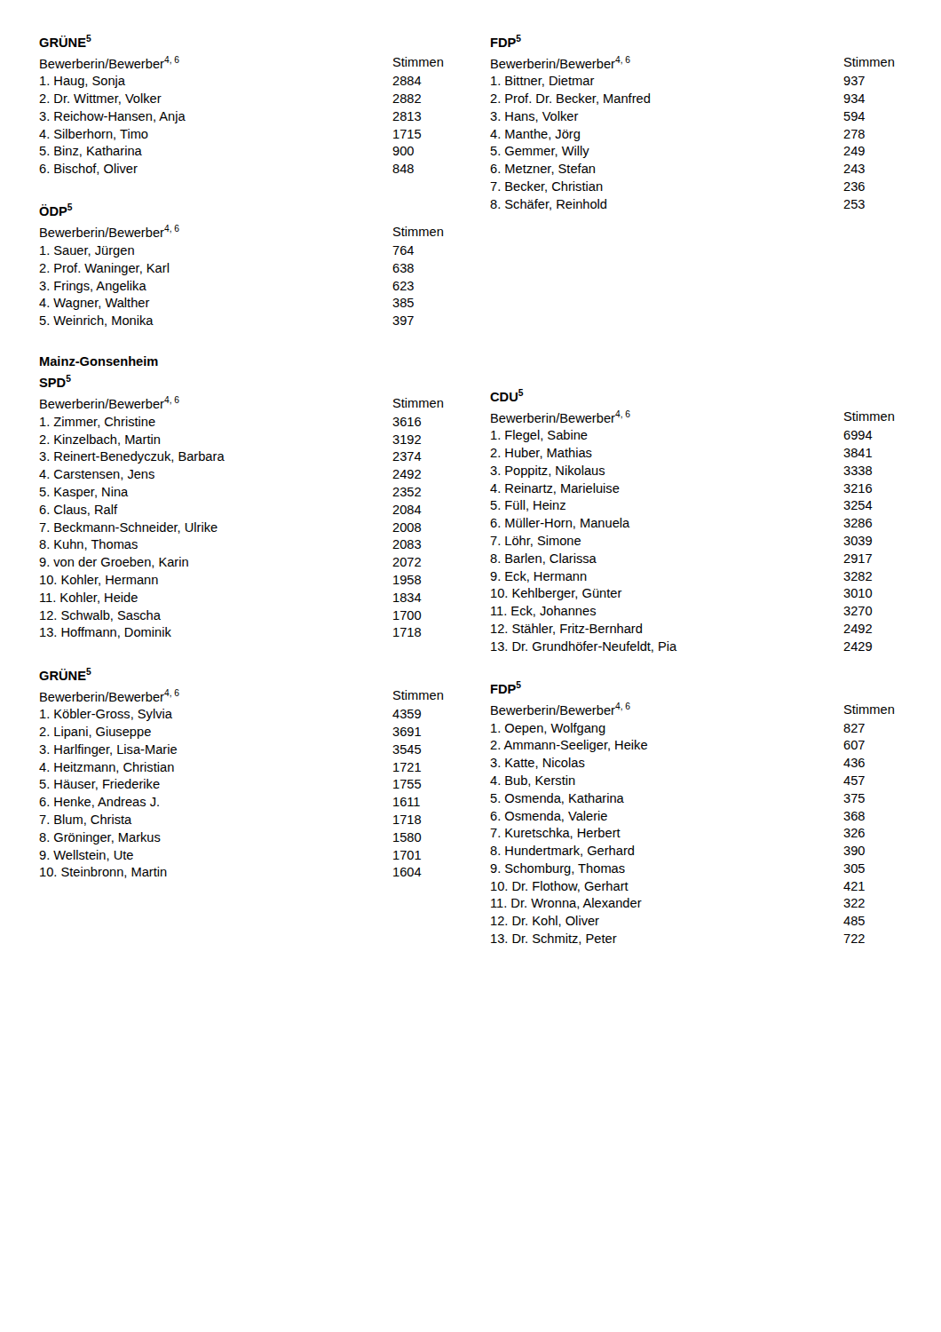GRÜNE5
| Bewerberin/Bewerber 4, 6 | Stimmen |
| --- | --- |
| 1. Haug, Sonja | 2884 |
| 2. Dr. Wittmer, Volker | 2882 |
| 3. Reichow-Hansen, Anja | 2813 |
| 4. Silberhorn, Timo | 1715 |
| 5. Binz, Katharina | 900 |
| 6. Bischof, Oliver | 848 |
ÖDP5
| Bewerberin/Bewerber 4, 6 | Stimmen |
| --- | --- |
| 1. Sauer, Jürgen | 764 |
| 2. Prof. Waninger, Karl | 638 |
| 3. Frings, Angelika | 623 |
| 4. Wagner, Walther | 385 |
| 5. Weinrich, Monika | 397 |
Mainz-Gonsenheim
SPD5
| Bewerberin/Bewerber 4, 6 | Stimmen |
| --- | --- |
| 1. Zimmer, Christine | 3616 |
| 2. Kinzelbach, Martin | 3192 |
| 3. Reinert-Benedyczuk, Barbara | 2374 |
| 4. Carstensen, Jens | 2492 |
| 5. Kasper, Nina | 2352 |
| 6. Claus, Ralf | 2084 |
| 7. Beckmann-Schneider, Ulrike | 2008 |
| 8. Kuhn, Thomas | 2083 |
| 9. von der Groeben, Karin | 2072 |
| 10. Kohler, Hermann | 1958 |
| 11. Kohler, Heide | 1834 |
| 12. Schwalb, Sascha | 1700 |
| 13. Hoffmann, Dominik | 1718 |
GRÜNE5
| Bewerberin/Bewerber 4, 6 | Stimmen |
| --- | --- |
| 1. Köbler-Gross, Sylvia | 4359 |
| 2. Lipani, Giuseppe | 3691 |
| 3. Harlfinger, Lisa-Marie | 3545 |
| 4. Heitzmann, Christian | 1721 |
| 5. Häuser, Friederike | 1755 |
| 6. Henke, Andreas J. | 1611 |
| 7. Blum, Christa | 1718 |
| 8. Gröninger, Markus | 1580 |
| 9. Wellstein, Ute | 1701 |
| 10. Steinbronn, Martin | 1604 |
FDP5
| Bewerberin/Bewerber 4, 6 | Stimmen |
| --- | --- |
| 1. Bittner, Dietmar | 937 |
| 2. Prof. Dr. Becker, Manfred | 934 |
| 3. Hans, Volker | 594 |
| 4. Manthe, Jörg | 278 |
| 5. Gemmer, Willy | 249 |
| 6. Metzner, Stefan | 243 |
| 7. Becker, Christian | 236 |
| 8. Schäfer, Reinhold | 253 |
CDU5
| Bewerberin/Bewerber 4, 6 | Stimmen |
| --- | --- |
| 1. Flegel, Sabine | 6994 |
| 2. Huber, Mathias | 3841 |
| 3. Poppitz, Nikolaus | 3338 |
| 4. Reinartz, Marieluise | 3216 |
| 5. Füll, Heinz | 3254 |
| 6. Müller-Horn, Manuela | 3286 |
| 7. Löhr, Simone | 3039 |
| 8. Barlen, Clarissa | 2917 |
| 9. Eck, Hermann | 3282 |
| 10. Kehlberger, Günter | 3010 |
| 11. Eck, Johannes | 3270 |
| 12. Stähler, Fritz-Bernhard | 2492 |
| 13. Dr. Grundhöfer-Neufeldt, Pia | 2429 |
FDP5
| Bewerberin/Bewerber 4, 6 | Stimmen |
| --- | --- |
| 1. Oepen, Wolfgang | 827 |
| 2. Ammann-Seeliger, Heike | 607 |
| 3. Katte, Nicolas | 436 |
| 4. Bub, Kerstin | 457 |
| 5. Osmenda, Katharina | 375 |
| 6. Osmenda, Valerie | 368 |
| 7. Kuretschka, Herbert | 326 |
| 8. Hundertmark, Gerhard | 390 |
| 9. Schomburg, Thomas | 305 |
| 10. Dr. Flothow, Gerhart | 421 |
| 11. Dr. Wronna, Alexander | 322 |
| 12. Dr. Kohl, Oliver | 485 |
| 13. Dr. Schmitz, Peter | 722 |